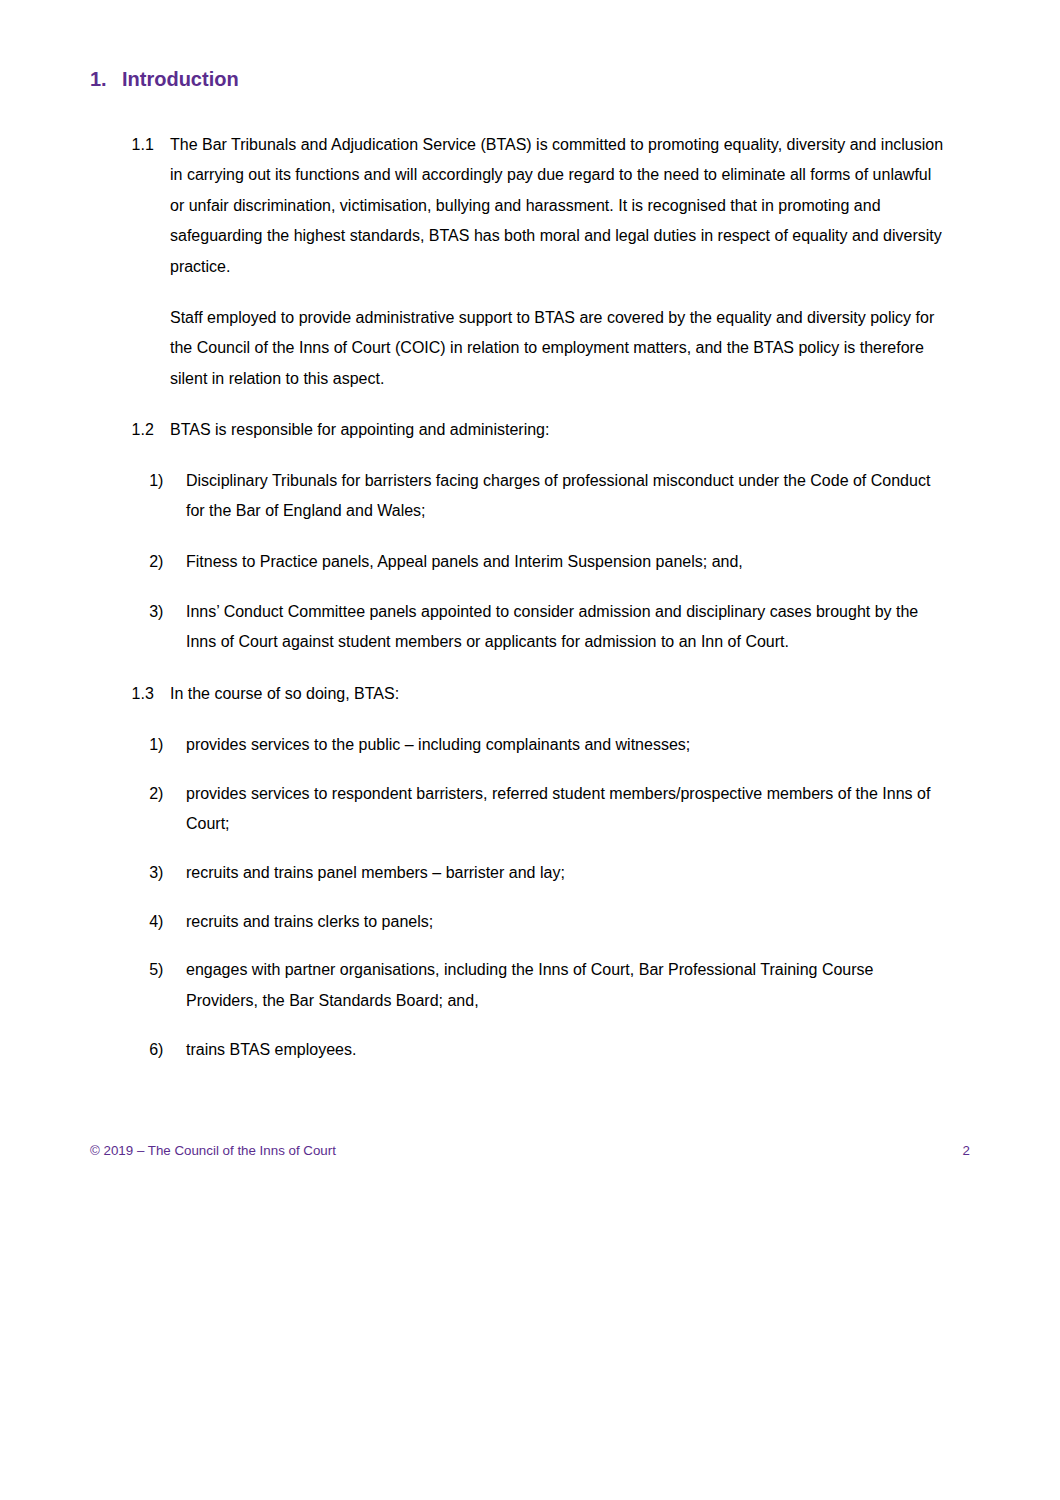1. Introduction
1.1 The Bar Tribunals and Adjudication Service (BTAS) is committed to promoting equality, diversity and inclusion in carrying out its functions and will accordingly pay due regard to the need to eliminate all forms of unlawful or unfair discrimination, victimisation, bullying and harassment. It is recognised that in promoting and safeguarding the highest standards, BTAS has both moral and legal duties in respect of equality and diversity practice.
Staff employed to provide administrative support to BTAS are covered by the equality and diversity policy for the Council of the Inns of Court (COIC) in relation to employment matters, and the BTAS policy is therefore silent in relation to this aspect.
1.2 BTAS is responsible for appointing and administering:
Disciplinary Tribunals for barristers facing charges of professional misconduct under the Code of Conduct for the Bar of England and Wales;
Fitness to Practice panels, Appeal panels and Interim Suspension panels; and,
Inns’ Conduct Committee panels appointed to consider admission and disciplinary cases brought by the Inns of Court against student members or applicants for admission to an Inn of Court.
1.3 In the course of so doing, BTAS:
provides services to the public – including complainants and witnesses;
provides services to respondent barristers, referred student members/prospective members of the Inns of Court;
recruits and trains panel members – barrister and lay;
recruits and trains clerks to panels;
engages with partner organisations, including the Inns of Court, Bar Professional Training Course Providers, the Bar Standards Board; and,
trains BTAS employees.
© 2019 – The Council of the Inns of Court 2